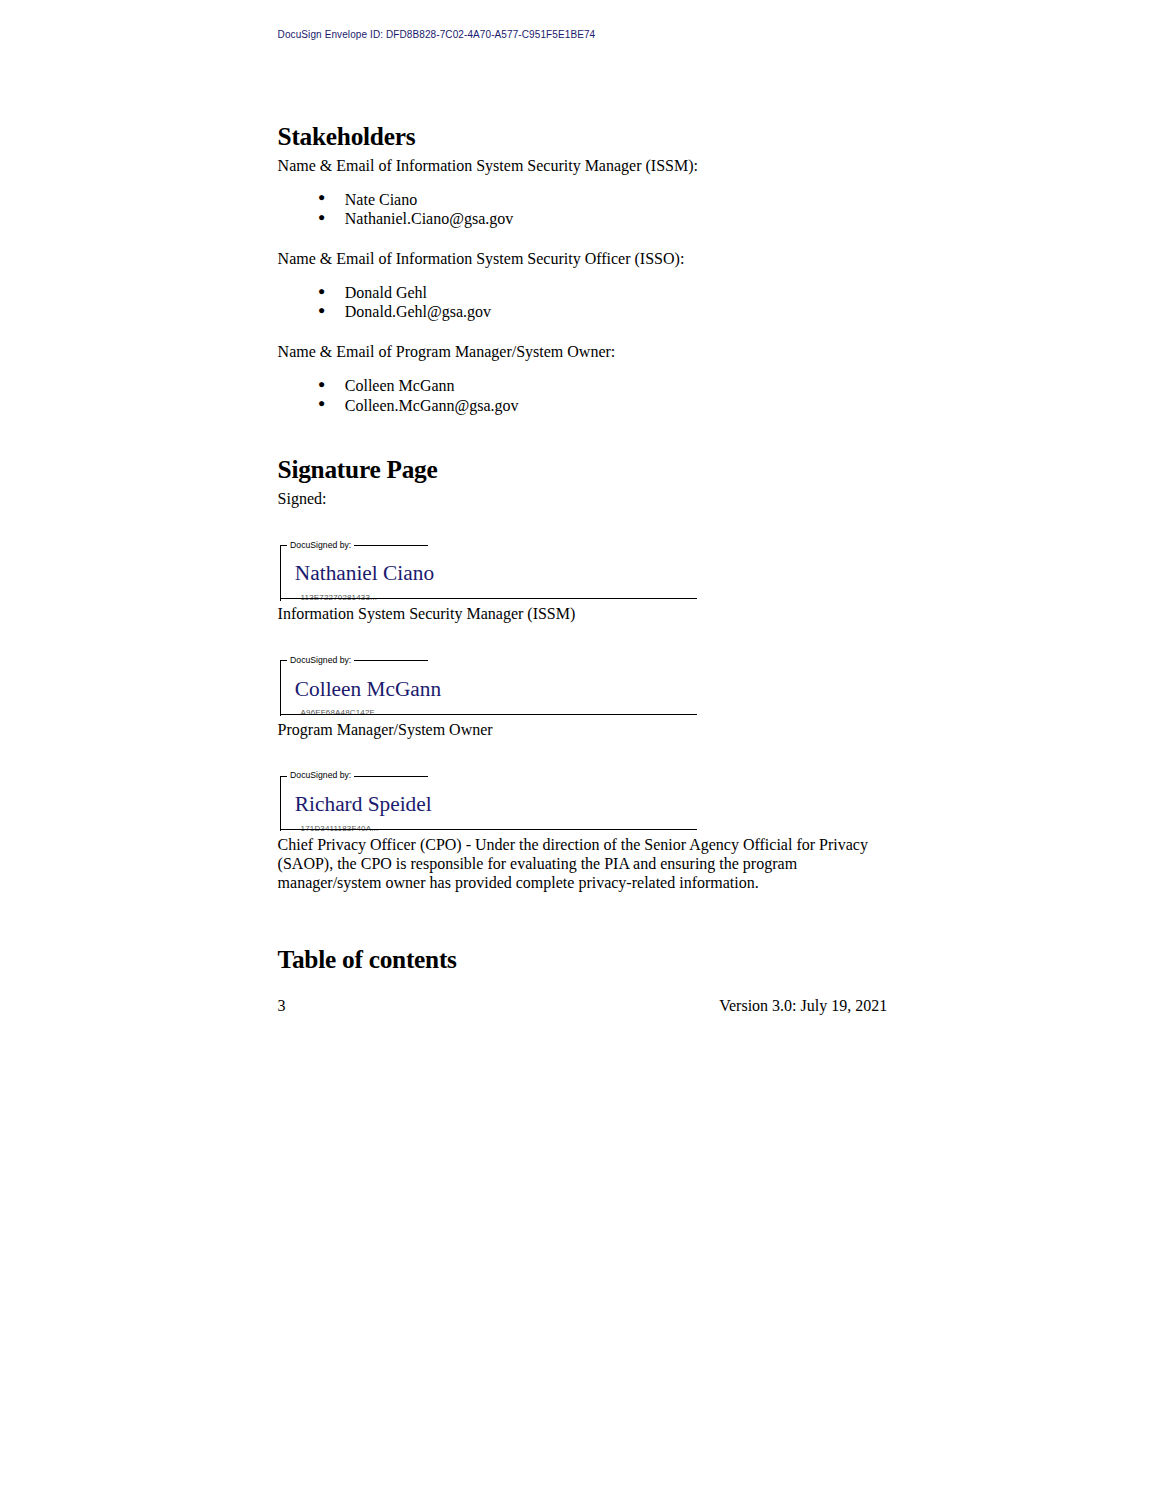DocuSign Envelope ID: DFD8B828-7C02-4A70-A577-C951F5E1BE74
Stakeholders
Name & Email of Information System Security Manager (ISSM):
Nate Ciano
Nathaniel.Ciano@gsa.gov
Name & Email of Information System Security Officer (ISSO):
Donald Gehl
Donald.Gehl@gsa.gov
Name & Email of Program Manager/System Owner:
Colleen McGann
Colleen.McGann@gsa.gov
Signature Page
Signed:
DocuSigned by:
Nathaniel Ciano 113E72270281433...
Information System Security Manager (ISSM)
DocuSigned by:
Colleen McGann A96EF68A48C142F...
Program Manager/System Owner
DocuSigned by:
Richard Speidel 171D3411183F40A...
Chief Privacy Officer (CPO) - Under the direction of the Senior Agency Official for Privacy (SAOP), the CPO is responsible for evaluating the PIA and ensuring the program manager/system owner has provided complete privacy-related information.
Table of contents
3 Version 3.0: July 19, 2021